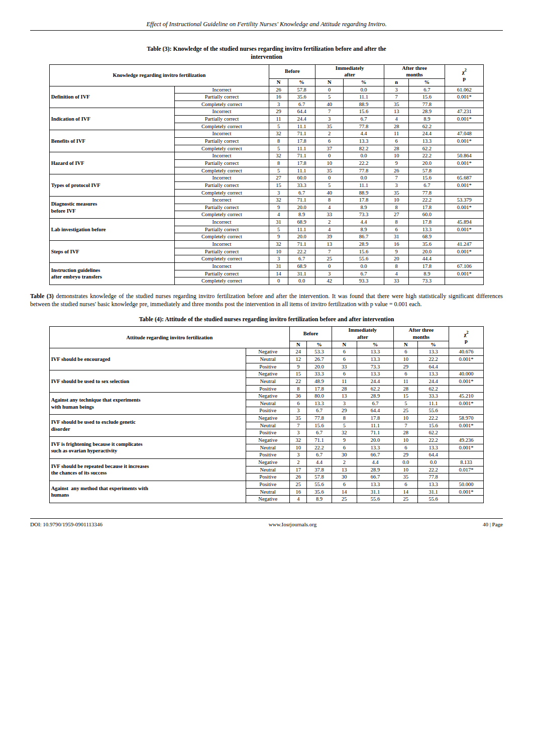Effect of Instructional Guideline on Fertility Nurses' Knowledge and Attitude regarding Invitro.
Table (3): Knowledge of the studied nurses regarding invitro fertilization before and after the
intervention
| Knowledge regarding invitro fertilization | Before | Immediately after | After three months | χ 2 p |
| --- | --- | --- | --- | --- |
| N | % | N | % | n | % |
| Definition of IVF | Incorrect | 26 | 57.8 | 0 | 0.0 | 3 | 6.7 | 61.062 |
| Partially correct | 16 | 35.6 | 5 | 11.1 | 7 | 15.6 | 0.001* |
| Completely correct | 3 | 6.7 | 40 | 88.9 | 35 | 77.8 | |
| Indication of IVF | Incorrect | 29 | 64.4 | 7 | 15.6 | 13 | 28.9 | 47.231 |
| Partially correct | 11 | 24.4 | 3 | 6.7 | 4 | 8.9 | 0.001* |
| Completely correct | 5 | 11.1 | 35 | 77.8 | 28 | 62.2 | |
| Benefits of IVF | Incorrect | 32 | 71.1 | 2 | 4.4 | 11 | 24.4 | 47.048 |
| Partially correct | 8 | 17.8 | 6 | 13.3 | 6 | 13.3 | 0.001* |
| Completely correct | 5 | 11.1 | 37 | 82.2 | 28 | 62.2 | |
| Hazard of IVF | Incorrect | 32 | 71.1 | 0 | 0.0 | 10 | 22.2 | 50.864 |
| Partially correct | 8 | 17.8 | 10 | 22.2 | 9 | 20.0 | 0.001* |
| Completely correct | 5 | 11.1 | 35 | 77.8 | 26 | 57.8 | |
| Types of protocol IVF | Incorrect | 27 | 60.0 | 0 | 0.0 | 7 | 15.6 | 65.687 |
| Partially correct | 15 | 33.3 | 5 | 11.1 | 3 | 6.7 | 0.001* |
| Completely correct | 3 | 6.7 | 40 | 88.9 | 35 | 77.8 | |
| Diagnostic measures before IVF | Incorrect | 32 | 71.1 | 8 | 17.8 | 10 | 22.2 | 53.379 |
| Partially correct | 9 | 20.0 | 4 | 8.9 | 8 | 17.8 | 0.001* |
| Completely correct | 4 | 8.9 | 33 | 73.3 | 27 | 60.0 | |
| Lab investigation before | Incorrect | 31 | 68.9 | 2 | 4.4 | 8 | 17.8 | 45.894 |
| Partially correct | 5 | 11.1 | 4 | 8.9 | 6 | 13.3 | 0.001* |
| Completely correct | 9 | 20.0 | 39 | 86.7 | 31 | 68.9 | |
| Steps of IVF | Incorrect | 32 | 71.1 | 13 | 28.9 | 16 | 35.6 | 41.247 |
| Partially correct | 10 | 22.2 | 7 | 15.6 | 9 | 20.0 | 0.001* |
| Completely correct | 3 | 6.7 | 25 | 55.6 | 20 | 44.4 | |
| Instruction guidelines after embryo transfers | Incorrect | 31 | 68.9 | 0 | 0.0 | 8 | 17.8 | 67.106 |
| Partially correct | 14 | 31.1 | 3 | 6.7 | 4 | 8.9 | 0.001* |
| Completely correct | 0 | 0.0 | 42 | 93.3 | 33 | 73.3 | |
Table (3) demonstrates knowledge of the studied nurses regarding invitro fertilization before and after the intervention. It was found that there were high statistically significant differences between the studied nurses' basic knowledge pre, immediately and three months post the intervention in all items of invitro fertilization with p value = 0.001 each.
Table (4): Attitude of the studied nurses regarding invitro fertilization before and after intervention
| Attitude regarding invitro fertilization | Before | Immediately after | After three months | χ 2 p |
| --- | --- | --- | --- | --- |
| N | % | N | % | N | % |
| IVF should be encouraged | Negative | 24 | 53.3 | 6 | 13.3 | 6 | 13.3 | 40.676 |
| Neutral | 12 | 26.7 | 6 | 13.3 | 10 | 22.2 | 0.001* |
| Positive | 9 | 20.0 | 33 | 73.3 | 29 | 64.4 | |
| IVF should be used to sex selection | Negative | 15 | 33.3 | 6 | 13.3 | 6 | 13.3 | 40.000 |
| Neutral | 22 | 48.9 | 11 | 24.4 | 11 | 24.4 | 0.001* |
| Positive | 8 | 17.8 | 28 | 62.2 | 28 | 62.2 | |
| Against any technique that experiments with human beings | Negative | 36 | 80.0 | 13 | 28.9 | 15 | 33.3 | 45.210 |
| Neutral | 6 | 13.3 | 3 | 6.7 | 5 | 11.1 | 0.001* |
| Positive | 3 | 6.7 | 29 | 64.4 | 25 | 55.6 | |
| IVF should be used to exclude genetic disorder | Negative | 35 | 77.8 | 8 | 17.8 | 10 | 22.2 | 58.970 |
| Neutral | 7 | 15.6 | 5 | 11.1 | 7 | 15.6 | 0.001* |
| Positive | 3 | 6.7 | 32 | 71.1 | 28 | 62.2 | |
| IVF is frightening because it complicates such as ovarian hyperactivity | Negative | 32 | 71.1 | 9 | 20.0 | 10 | 22.2 | 49.236 |
| Neutral | 10 | 22.2 | 6 | 13.3 | 6 | 13.3 | 0.001* |
| Positive | 3 | 6.7 | 30 | 66.7 | 29 | 64.4 | |
| IVF should be repeated because it increases the chances of its success | Negative | 2 | 4.4 | 2 | 4.4 | 0.0 | 0.0 | 8.133 |
| Neutral | 17 | 37.8 | 13 | 28.9 | 10 | 22.2 | 0.017* |
| Positive | 26 | 57.8 | 30 | 66.7 | 35 | 77.8 | |
| Against any method that experiments with humans | Positive | 25 | 55.6 | 6 | 13.3 | 6 | 13.3 | 50.000 |
| Neutral | 16 | 35.6 | 14 | 31.1 | 14 | 31.1 | 0.001* |
| Negative | 4 | 8.9 | 25 | 55.6 | 25 | 55.6 | |
DOI: 10.9790/1959-0901113346
www.Iosrjournals.org
40 | Page